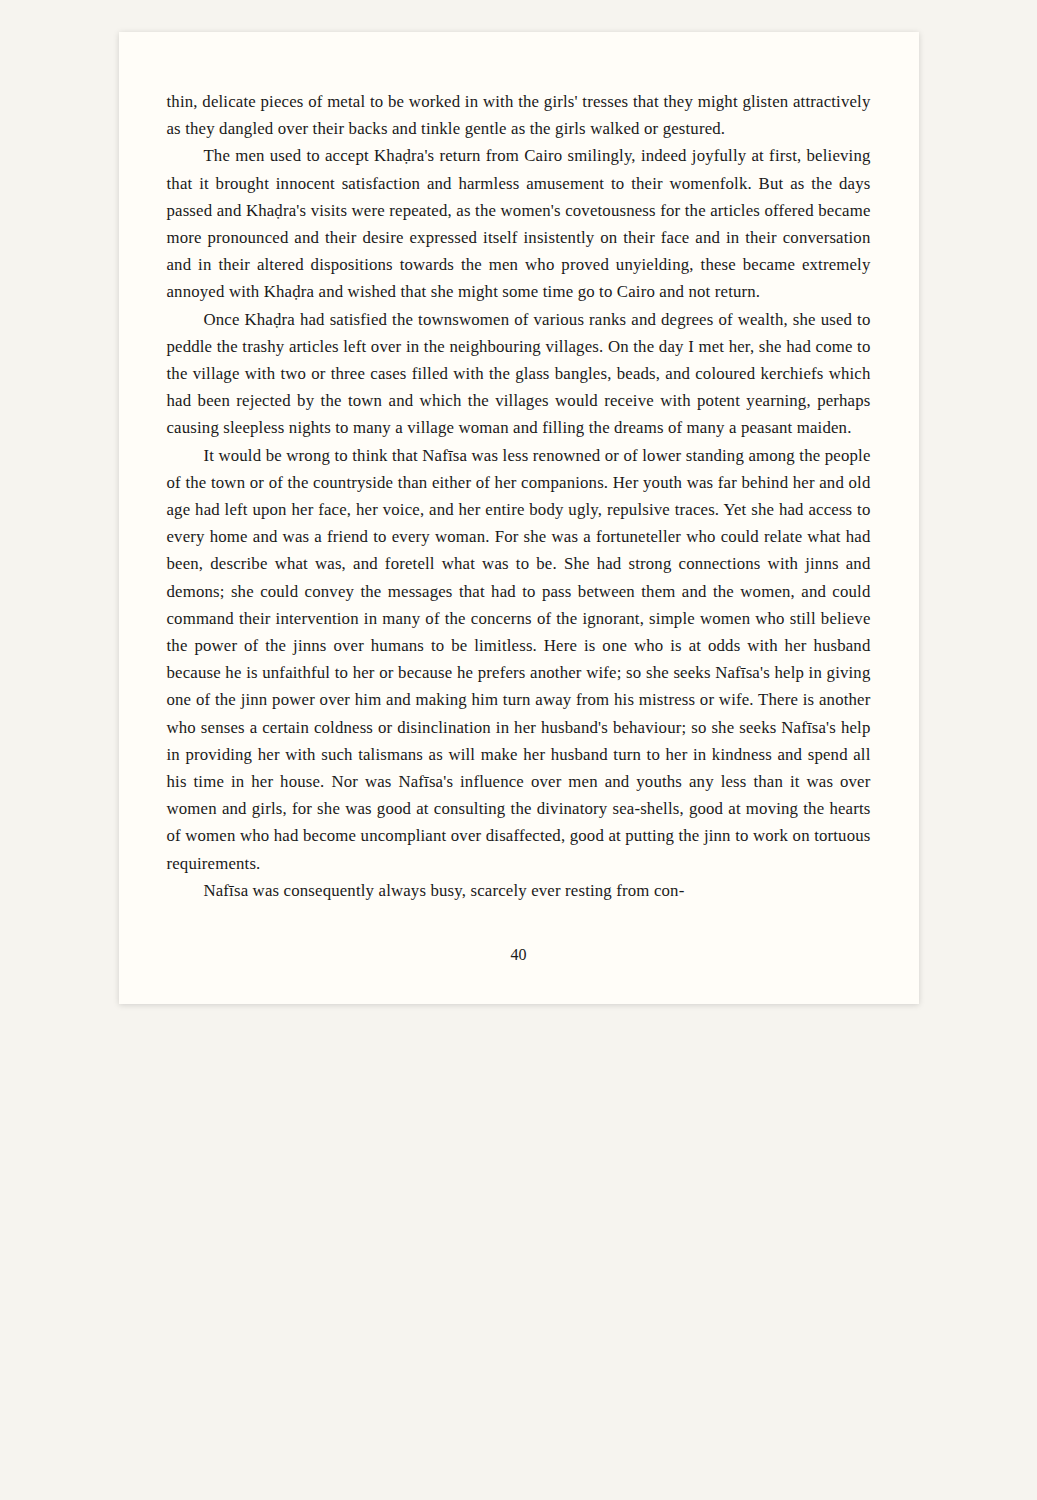thin, delicate pieces of metal to be worked in with the girls' tresses that they might glisten attractively as they dangled over their backs and tinkle gentle as the girls walked or gestured.
The men used to accept Khaḍra's return from Cairo smilingly, indeed joyfully at first, believing that it brought innocent satisfaction and harmless amusement to their womenfolk. But as the days passed and Khaḍra's visits were repeated, as the women's covetousness for the articles offered became more pronounced and their desire expressed itself insistently on their face and in their conversation and in their altered dispositions towards the men who proved unyielding, these became extremely annoyed with Khaḍra and wished that she might some time go to Cairo and not return.
Once Khaḍra had satisfied the townswomen of various ranks and degrees of wealth, she used to peddle the trashy articles left over in the neighbouring villages. On the day I met her, she had come to the village with two or three cases filled with the glass bangles, beads, and coloured kerchiefs which had been rejected by the town and which the villages would receive with potent yearning, perhaps causing sleepless nights to many a village woman and filling the dreams of many a peasant maiden.
It would be wrong to think that Nafīsa was less renowned or of lower standing among the people of the town or of the countryside than either of her companions. Her youth was far behind her and old age had left upon her face, her voice, and her entire body ugly, repulsive traces. Yet she had access to every home and was a friend to every woman. For she was a fortuneteller who could relate what had been, describe what was, and foretell what was to be. She had strong connections with jinns and demons; she could convey the messages that had to pass between them and the women, and could command their intervention in many of the concerns of the ignorant, simple women who still believe the power of the jinns over humans to be limitless. Here is one who is at odds with her husband because he is unfaithful to her or because he prefers another wife; so she seeks Nafīsa's help in giving one of the jinn power over him and making him turn away from his mistress or wife. There is another who senses a certain coldness or disinclination in her husband's behaviour; so she seeks Nafīsa's help in providing her with such talismans as will make her husband turn to her in kindness and spend all his time in her house. Nor was Nafīsa's influence over men and youths any less than it was over women and girls, for she was good at consulting the divinatory sea-shells, good at moving the hearts of women who had become uncompliant over disaffected, good at putting the jinn to work on tortuous requirements.
Nafīsa was consequently always busy, scarcely ever resting from con-
40